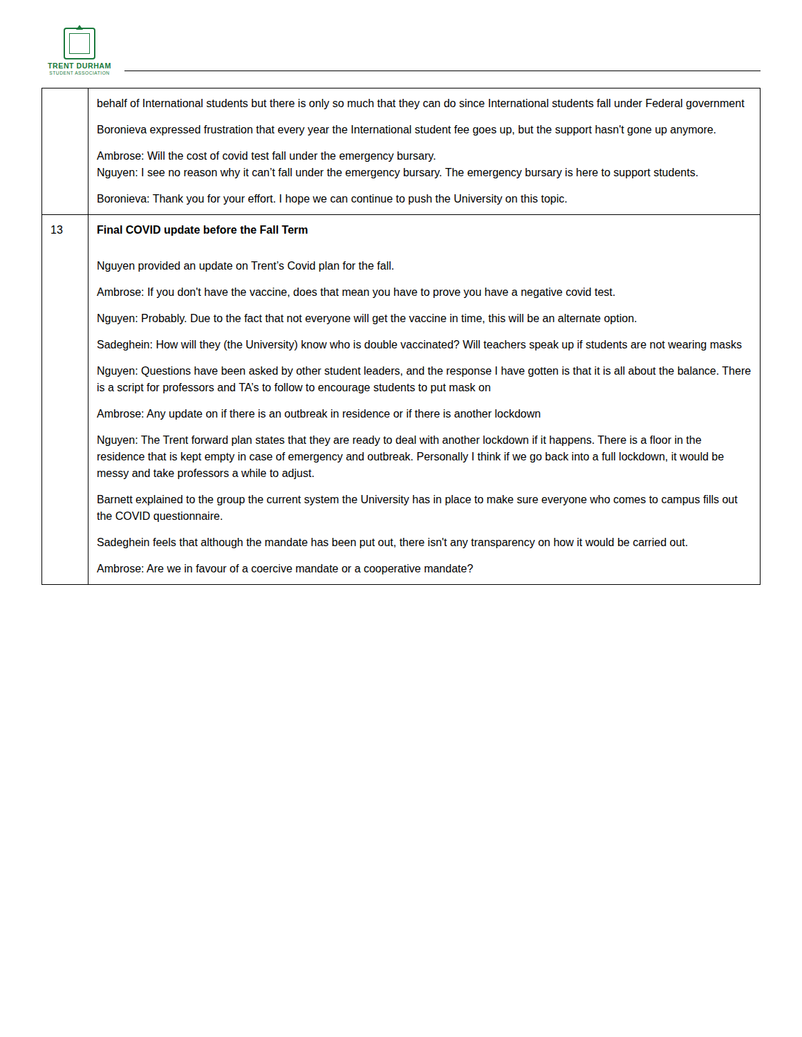TRENT DURHAM
STUDENT ASSOCIATION
| | behalf of International students but there is only so much that they can do since International students fall under Federal government Boronieva expressed frustration that every year the International student fee goes up, but the support hasn't gone up anymore. Ambrose: Will the cost of covid test fall under the emergency bursary. Nguyen: I see no reason why it can’t fall under the emergency bursary. The emergency bursary is here to support students. Boronieva: Thank you for your effort. I hope we can continue to push the University on this topic. |
| 13 | Final COVID update before the Fall Term Nguyen provided an update on Trent’s Covid plan for the fall. Ambrose: If you don't have the vaccine, does that mean you have to prove you have a negative covid test. Nguyen: Probably. Due to the fact that not everyone will get the vaccine in time, this will be an alternate option. Sadeghein: How will they (the University) know who is double vaccinated? Will teachers speak up if students are not wearing masks Nguyen: Questions have been asked by other student leaders, and the response I have gotten is that it is all about the balance. There is a script for professors and TA’s to follow to encourage students to put mask on Ambrose: Any update on if there is an outbreak in residence or if there is another lockdown Nguyen: The Trent forward plan states that they are ready to deal with another lockdown if it happens. There is a floor in the residence that is kept empty in case of emergency and outbreak. Personally I think if we go back into a full lockdown, it would be messy and take professors a while to adjust. Barnett explained to the group the current system the University has in place to make sure everyone who comes to campus fills out the COVID questionnaire. Sadeghein feels that although the mandate has been put out, there isn't any transparency on how it would be carried out. Ambrose: Are we in favour of a coercive mandate or a cooperative mandate? |